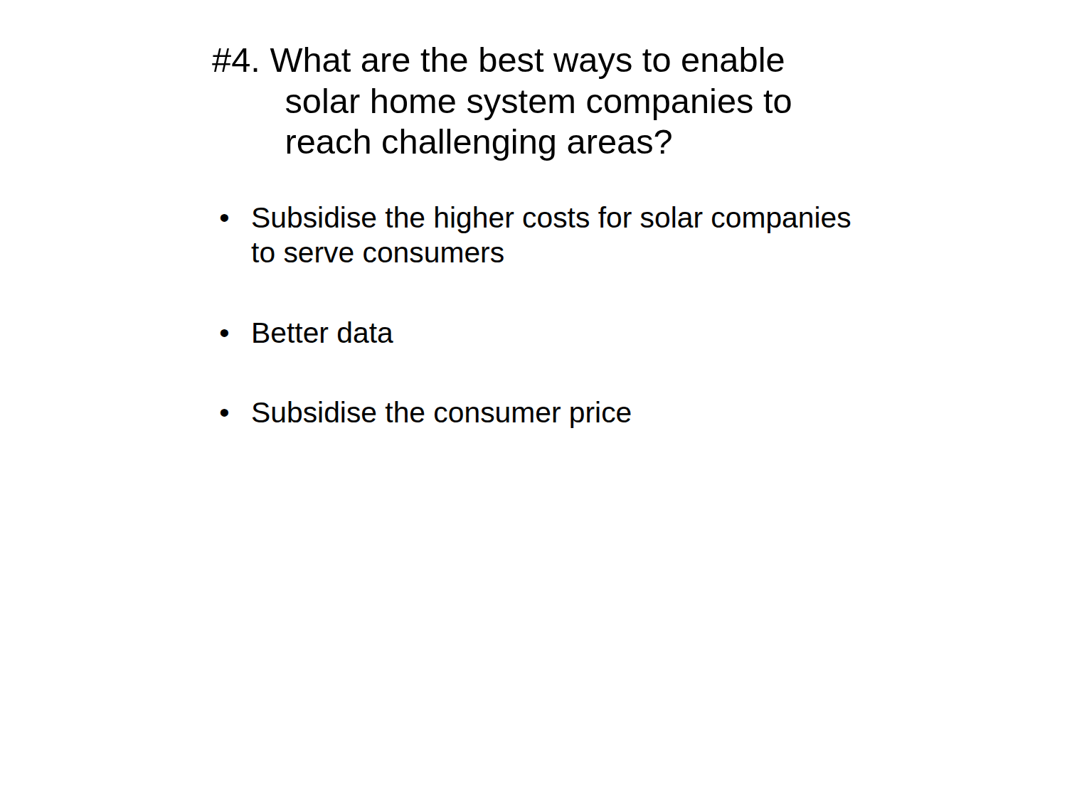#4. What are the best ways to enable solar home system companies to reach challenging areas?
Subsidise the higher costs for solar companies to serve consumers
Better data
Subsidise the consumer price